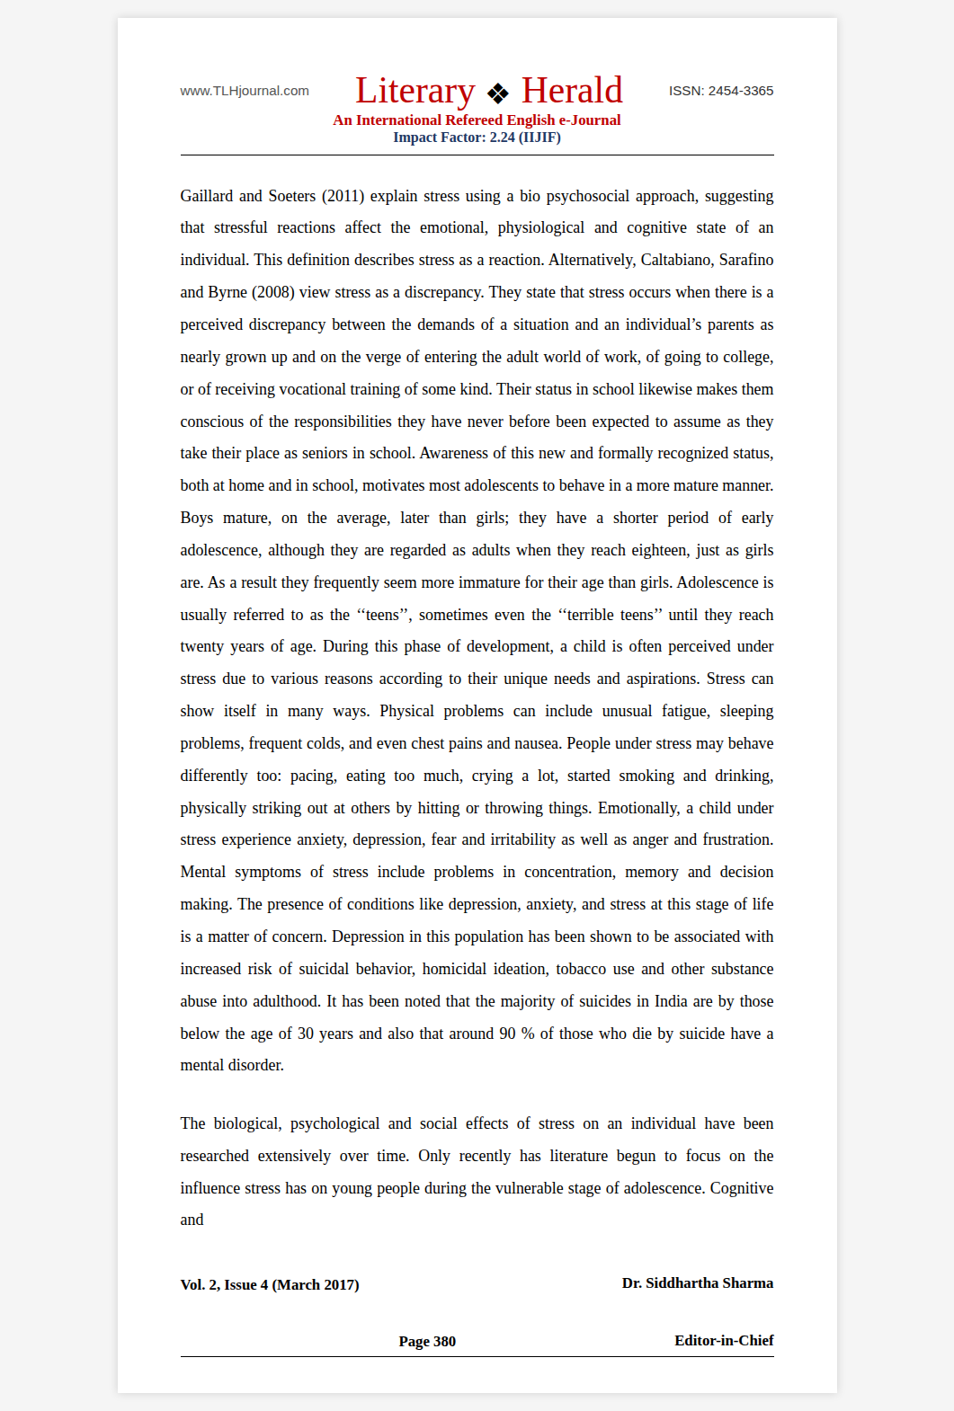www.TLHjournal.com
Literary ❖ Herald
ISSN: 2454-3365
An International Refereed English e-Journal
Impact Factor: 2.24 (IIJIF)
Gaillard and Soeters (2011) explain stress using a bio psychosocial approach, suggesting that stressful reactions affect the emotional, physiological and cognitive state of an individual. This definition describes stress as a reaction. Alternatively, Caltabiano, Sarafino and Byrne (2008) view stress as a discrepancy. They state that stress occurs when there is a perceived discrepancy between the demands of a situation and an individual’s parents as nearly grown up and on the verge of entering the adult world of work, of going to college, or of receiving vocational training of some kind. Their status in school likewise makes them conscious of the responsibilities they have never before been expected to assume as they take their place as seniors in school. Awareness of this new and formally recognized status, both at home and in school, motivates most adolescents to behave in a more mature manner. Boys mature, on the average, later than girls; they have a shorter period of early adolescence, although they are regarded as adults when they reach eighteen, just as girls are. As a result they frequently seem more immature for their age than girls. Adolescence is usually referred to as the ‘‘teens’’, sometimes even the ‘‘terrible teens’’ until they reach twenty years of age. During this phase of development, a child is often perceived under stress due to various reasons according to their unique needs and aspirations. Stress can show itself in many ways. Physical problems can include unusual fatigue, sleeping problems, frequent colds, and even chest pains and nausea. People under stress may behave differently too: pacing, eating too much, crying a lot, started smoking and drinking, physically striking out at others by hitting or throwing things. Emotionally, a child under stress experience anxiety, depression, fear and irritability as well as anger and frustration. Mental symptoms of stress include problems in concentration, memory and decision making. The presence of conditions like depression, anxiety, and stress at this stage of life is a matter of concern. Depression in this population has been shown to be associated with increased risk of suicidal behavior, homicidal ideation, tobacco use and other substance abuse into adulthood. It has been noted that the majority of suicides in India are by those below the age of 30 years and also that around 90 % of those who die by suicide have a mental disorder.
The biological, psychological and social effects of stress on an individual have been researched extensively over time. Only recently has literature begun to focus on the influence stress has on young people during the vulnerable stage of adolescence. Cognitive and
Vol. 2, Issue 4 (March 2017)
Dr. Siddhartha Sharma
Page 380
Editor-in-Chief